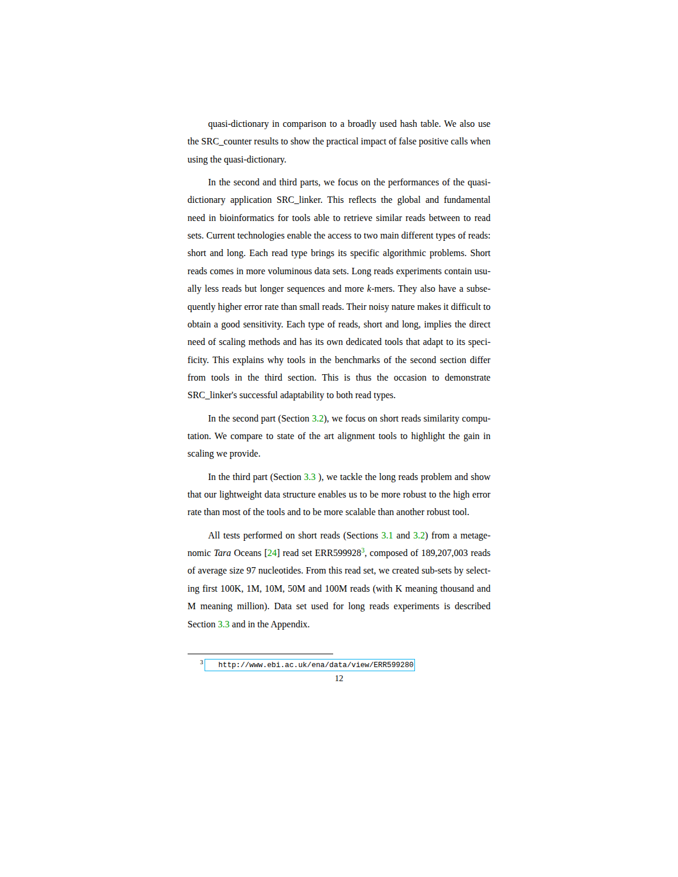quasi-dictionary in comparison to a broadly used hash table. We also use the SRC_counter results to show the practical impact of false positive calls when using the quasi-dictionary.
In the second and third parts, we focus on the performances of the quasi-dictionary application SRC_linker. This reflects the global and fundamental need in bioinformatics for tools able to retrieve similar reads between to read sets. Current technologies enable the access to two main different types of reads: short and long. Each read type brings its specific algorithmic problems. Short reads comes in more voluminous data sets. Long reads experiments contain usually less reads but longer sequences and more k-mers. They also have a subsequently higher error rate than small reads. Their noisy nature makes it difficult to obtain a good sensitivity. Each type of reads, short and long, implies the direct need of scaling methods and has its own dedicated tools that adapt to its specificity. This explains why tools in the benchmarks of the second section differ from tools in the third section. This is thus the occasion to demonstrate SRC_linker's successful adaptability to both read types.
In the second part (Section 3.2), we focus on short reads similarity computation. We compare to state of the art alignment tools to highlight the gain in scaling we provide.
In the third part (Section 3.3 ), we tackle the long reads problem and show that our lightweight data structure enables us to be more robust to the high error rate than most of the tools and to be more scalable than another robust tool.
All tests performed on short reads (Sections 3.1 and 3.2) from a metagenomic Tara Oceans [24] read set ERR5999283, composed of 189,207,003 reads of average size 97 nucleotides. From this read set, we created sub-sets by selecting first 100K, 1M, 10M, 50M and 100M reads (with K meaning thousand and M meaning million). Data set used for long reads experiments is described Section 3.3 and in the Appendix.
3 http://www.ebi.ac.uk/ena/data/view/ERR599280
12